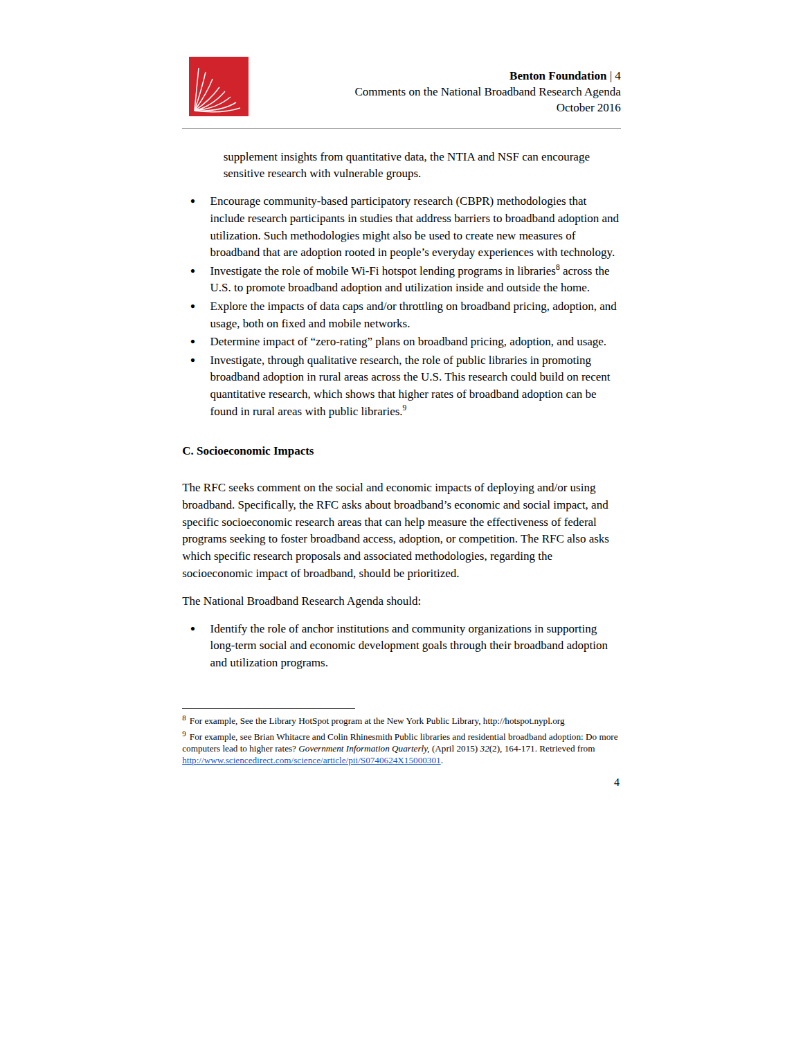Benton Foundation | 4
Comments on the National Broadband Research Agenda
October 2016
supplement insights from quantitative data, the NTIA and NSF can encourage sensitive research with vulnerable groups.
Encourage community-based participatory research (CBPR) methodologies that include research participants in studies that address barriers to broadband adoption and utilization. Such methodologies might also be used to create new measures of broadband that are adoption rooted in people’s everyday experiences with technology.
Investigate the role of mobile Wi-Fi hotspot lending programs in libraries8 across the U.S. to promote broadband adoption and utilization inside and outside the home.
Explore the impacts of data caps and/or throttling on broadband pricing, adoption, and usage, both on fixed and mobile networks.
Determine impact of “zero-rating” plans on broadband pricing, adoption, and usage.
Investigate, through qualitative research, the role of public libraries in promoting broadband adoption in rural areas across the U.S. This research could build on recent quantitative research, which shows that higher rates of broadband adoption can be found in rural areas with public libraries.9
C. Socioeconomic Impacts
The RFC seeks comment on the social and economic impacts of deploying and/or using broadband. Specifically, the RFC asks about broadband’s economic and social impact, and specific socioeconomic research areas that can help measure the effectiveness of federal programs seeking to foster broadband access, adoption, or competition. The RFC also asks which specific research proposals and associated methodologies, regarding the socioeconomic impact of broadband, should be prioritized.
The National Broadband Research Agenda should:
Identify the role of anchor institutions and community organizations in supporting long-term social and economic development goals through their broadband adoption and utilization programs.
8 For example, See the Library HotSpot program at the New York Public Library, http://hotspot.nypl.org
9 For example, see Brian Whitacre and Colin Rhinesmith Public libraries and residential broadband adoption: Do more computers lead to higher rates? Government Information Quarterly, (April 2015) 32(2), 164-171. Retrieved from http://www.sciencedirect.com/science/article/pii/S0740624X15000301.
4